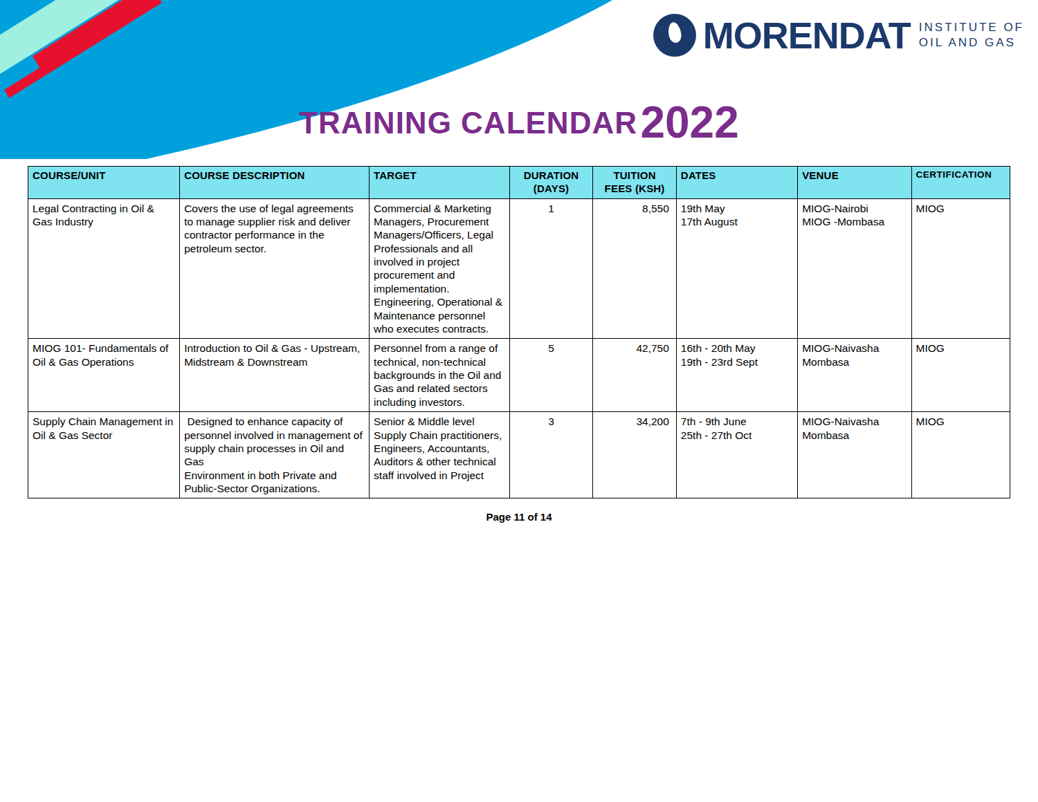MORENDAT
INSTITUTE OF OIL AND GAS
TRAINING CALENDAR 2022
| COURSE/UNIT | COURSE DESCRIPTION | TARGET | DURATION (DAYS) | TUITION FEES (KSH) | DATES | VENUE | CERTIFICATION |
| --- | --- | --- | --- | --- | --- | --- | --- |
| Legal Contracting in Oil & Gas Industry | Covers the use of legal agreements to manage supplier risk and deliver contractor performance in the petroleum sector. | Commercial & Marketing Managers, Procurement Managers/Officers, Legal Professionals and all involved in project procurement and implementation. Engineering, Operational & Maintenance personnel who executes contracts. | 1 | 8,550 | 19th May 17th August | MIOG-Nairobi MIOG -Mombasa | MIOG |
| MIOG 101- Fundamentals of Oil & Gas Operations | Introduction to Oil & Gas - Upstream, Midstream & Downstream | Personnel from a range of technical, non-technical backgrounds in the Oil and Gas and related sectors including investors. | 5 | 42,750 | 16th - 20th May 19th - 23rd Sept | MIOG-Naivasha Mombasa | MIOG |
| Supply Chain Management in Oil & Gas Sector | Designed to enhance capacity of personnel involved in management of supply chain processes in Oil and Gas Environment in both Private and Public-Sector Organizations. | Senior & Middle level Supply Chain practitioners, Engineers, Accountants, Auditors & other technical staff involved in Project | 3 | 34,200 | 7th - 9th June 25th - 27th Oct | MIOG-Naivasha Mombasa | MIOG |
Page 11 of 14